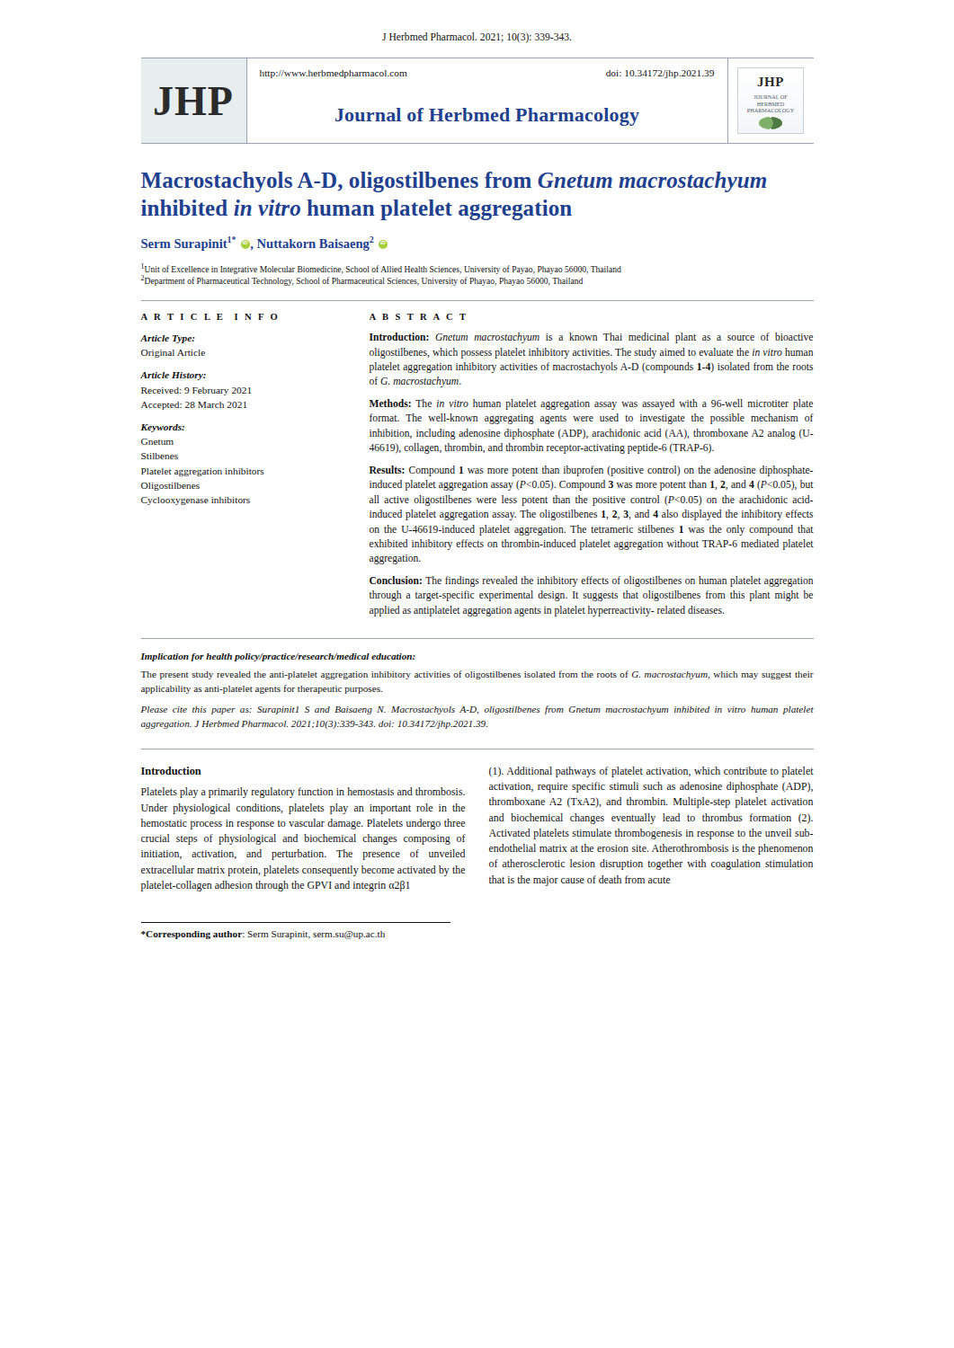J Herbmed Pharmacol. 2021; 10(3): 339-343.
JHP
http://www.herbmedpharmacol.com doi: 10.34172/jhp.2021.39
Journal of Herbmed Pharmacology
JHP
JOURNAL OF
HERBMED
PHARMACOLOGY
Macrostachyols A-D, oligostilbenes from Gnetum macrostachyum inhibited in vitro human platelet aggregation
Serm Surapinit1* , Nuttakorn Baisaeng2
1Unit of Excellence in Integrative Molecular Biomedicine, School of Allied Health Sciences, University of Payao, Phayao 56000, Thailand
2Department of Pharmaceutical Technology, School of Pharmaceutical Sciences, University of Phayao, Phayao 56000, Thailand
A R T I C L E I N F O
Article Type: Original Article
Article History: Received: 9 February 2021
Accepted: 28 March 2021
Keywords: Gnetum Stilbenes Platelet aggregation inhibitors Oligostilbenes Cyclooxygenase inhibitors
A B S T R A C T
Introduction: Gnetum macrostachyum is a known Thai medicinal plant as a source of bioactive oligostilbenes, which possess platelet inhibitory activities. The study aimed to evaluate the in vitro human platelet aggregation inhibitory activities of macrostachyols A-D (compounds 1-4) isolated from the roots of G. macrostachyum.
Methods: The in vitro human platelet aggregation assay was assayed with a 96-well microtiter plate format. The well-known aggregating agents were used to investigate the possible mechanism of inhibition, including adenosine diphosphate (ADP), arachidonic acid (AA), thromboxane A2 analog (U-46619), collagen, thrombin, and thrombin receptor-activating peptide-6 (TRAP-6).
Results: Compound 1 was more potent than ibuprofen (positive control) on the adenosine diphosphate- induced platelet aggregation assay (P<0.05). Compound 3 was more potent than 1, 2, and 4 (P<0.05), but all active oligostilbenes were less potent than the positive control (P<0.05) on the arachidonic acid-induced platelet aggregation assay. The oligostilbenes 1, 2, 3, and 4 also displayed the inhibitory effects on the U-46619-induced platelet aggregation. The tetrameric stilbenes 1 was the only compound that exhibited inhibitory effects on thrombin-induced platelet aggregation without TRAP-6 mediated platelet aggregation.
Conclusion: The findings revealed the inhibitory effects of oligostilbenes on human platelet aggregation through a target-specific experimental design. It suggests that oligostilbenes from this plant might be applied as antiplatelet aggregation agents in platelet hyperreactivity- related diseases.
Implication for health policy/practice/research/medical education:
The present study revealed the anti-platelet aggregation inhibitory activities of oligostilbenes isolated from the roots of G. macrostachyum, which may suggest their applicability as anti-platelet agents for therapeutic purposes.
Please cite this paper as: Surapinit1 S and Baisaeng N. Macrostachyols A-D, oligostilbenes from Gnetum macrostachyum inhibited in vitro human platelet aggregation. J Herbmed Pharmacol. 2021;10(3):339-343. doi: 10.34172/jhp.2021.39.
Introduction
Platelets play a primarily regulatory function in hemostasis and thrombosis. Under physiological conditions, platelets play an important role in the hemostatic process in response to vascular damage. Platelets undergo three crucial steps of physiological and biochemical changes composing of initiation, activation, and perturbation. The presence of unveiled extracellular matrix protein, platelets consequently become activated by the platelet-collagen adhesion through the GPVI and integrin α2β1
(1). Additional pathways of platelet activation, which contribute to platelet activation, require specific stimuli such as adenosine diphosphate (ADP), thromboxane A2 (TxA2), and thrombin. Multiple-step platelet activation and biochemical changes eventually lead to thrombus formation (2). Activated platelets stimulate thrombogenesis in response to the unveil sub-endothelial matrix at the erosion site. Atherothrombosis is the phenomenon of atherosclerotic lesion disruption together with coagulation stimulation that is the major cause of death from acute
*Corresponding author: Serm Surapinit, serm.su@up.ac.th